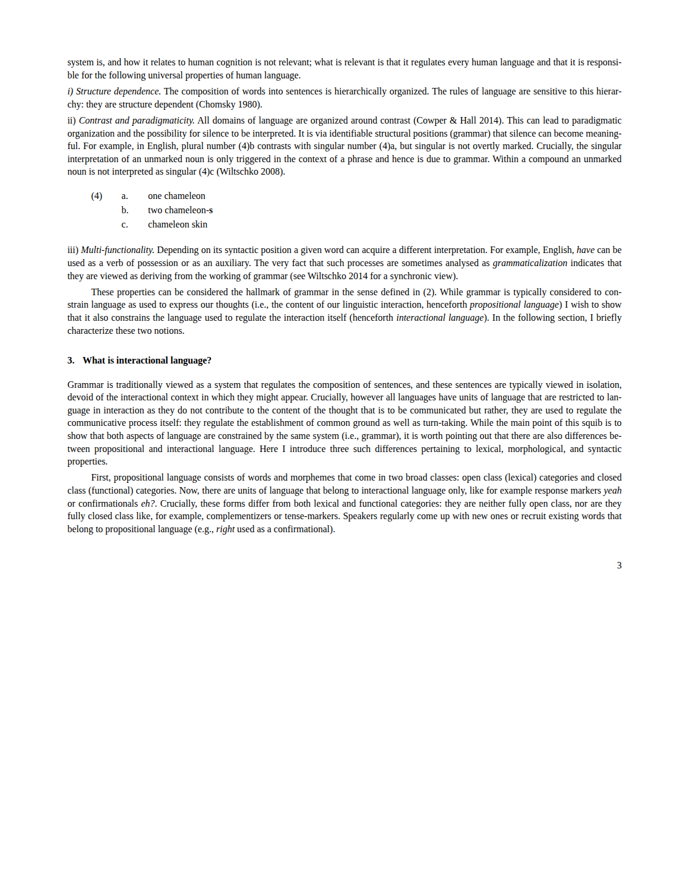system is, and how it relates to human cognition is not relevant; what is relevant is that it regulates every human language and that it is responsible for the following universal properties of human language.
i) Structure dependence. The composition of words into sentences is hierarchically organized. The rules of language are sensitive to this hierarchy: they are structure dependent (Chomsky 1980).
ii) Contrast and paradigmaticity. All domains of language are organized around contrast (Cowper & Hall 2014). This can lead to paradigmatic organization and the possibility for silence to be interpreted. It is via identifiable structural positions (grammar) that silence can become meaningful. For example, in English, plural number (4)b contrasts with singular number (4)a, but singular is not overtly marked. Crucially, the singular interpretation of an unmarked noun is only triggered in the context of a phrase and hence is due to grammar. Within a compound an unmarked noun is not interpreted as singular (4)c (Wiltschko 2008).
| (4) | a. | one chameleon |
| | b. | two chameleon- s |
| | c. | chameleon skin |
iii) Multi-functionality. Depending on its syntactic position a given word can acquire a different interpretation. For example, English, have can be used as a verb of possession or as an auxiliary. The very fact that such processes are sometimes analysed as grammaticalization indicates that they are viewed as deriving from the working of grammar (see Wiltschko 2014 for a synchronic view).
These properties can be considered the hallmark of grammar in the sense defined in (2). While grammar is typically considered to constrain language as used to express our thoughts (i.e., the content of our linguistic interaction, henceforth propositional language) I wish to show that it also constrains the language used to regulate the interaction itself (henceforth interactional language). In the following section, I briefly characterize these two notions.
3. What is interactional language?
Grammar is traditionally viewed as a system that regulates the composition of sentences, and these sentences are typically viewed in isolation, devoid of the interactional context in which they might appear. Crucially, however all languages have units of language that are restricted to language in interaction as they do not contribute to the content of the thought that is to be communicated but rather, they are used to regulate the communicative process itself: they regulate the establishment of common ground as well as turn-taking. While the main point of this squib is to show that both aspects of language are constrained by the same system (i.e., grammar), it is worth pointing out that there are also differences between propositional and interactional language. Here I introduce three such differences pertaining to lexical, morphological, and syntactic properties.
First, propositional language consists of words and morphemes that come in two broad classes: open class (lexical) categories and closed class (functional) categories. Now, there are units of language that belong to interactional language only, like for example response markers yeah or confirmationals eh?. Crucially, these forms differ from both lexical and functional categories: they are neither fully open class, nor are they fully closed class like, for example, complementizers or tense-markers. Speakers regularly come up with new ones or recruit existing words that belong to propositional language (e.g., right used as a confirmational).
3